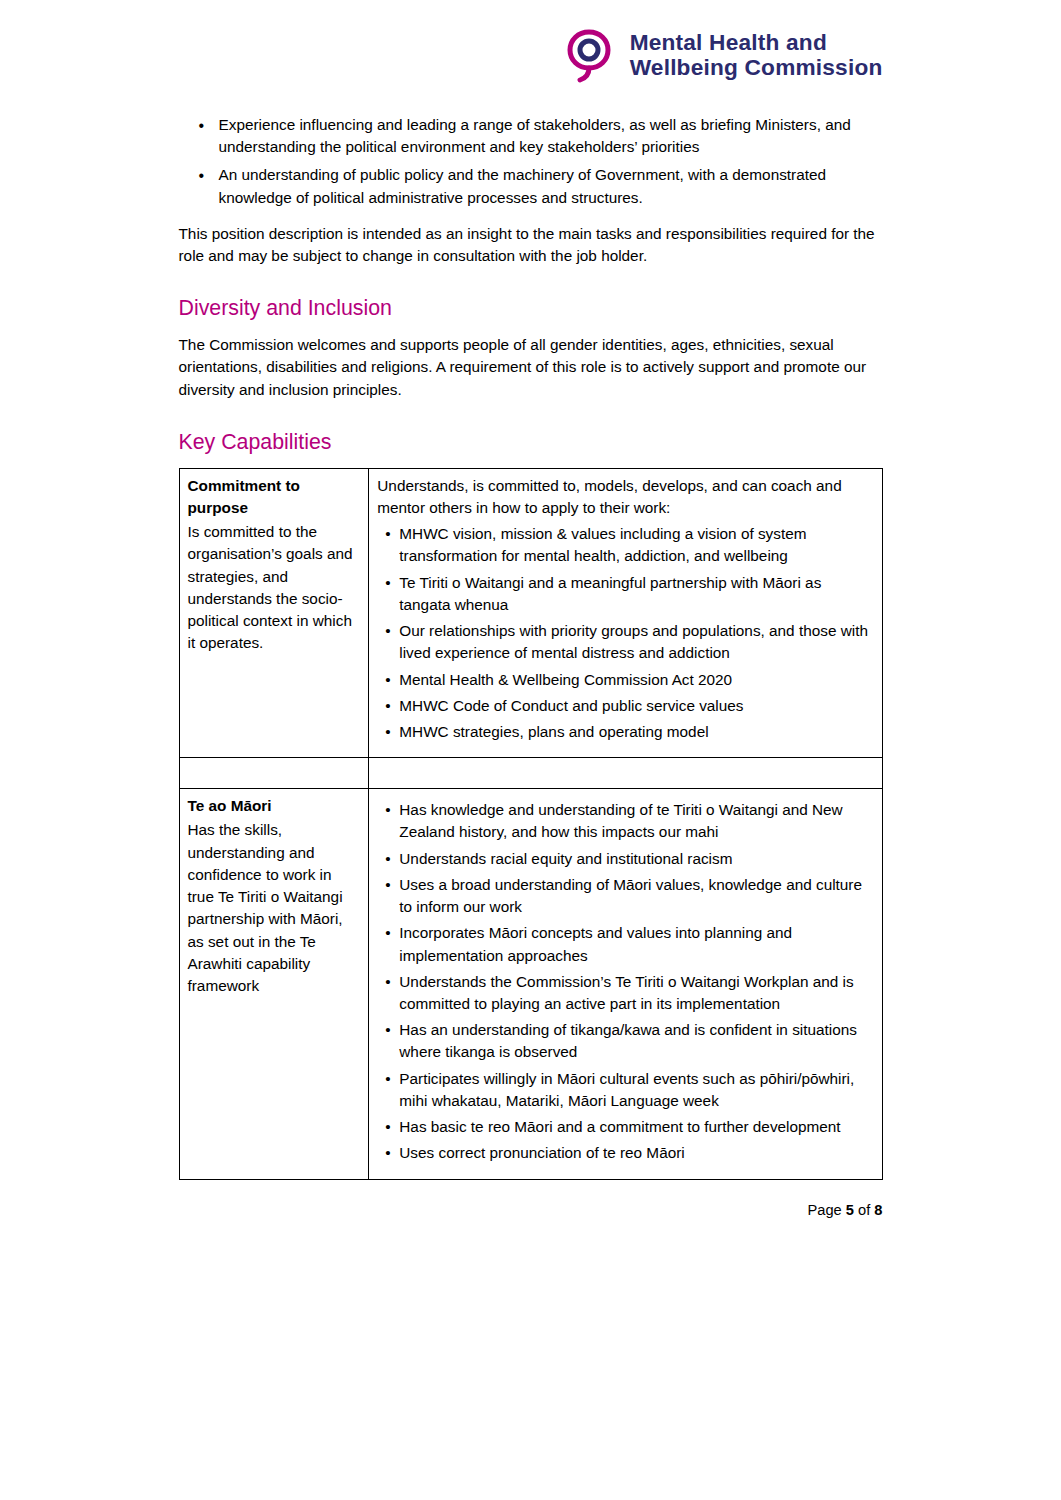Mental Health and Wellbeing Commission
Experience influencing and leading a range of stakeholders, as well as briefing Ministers, and understanding the political environment and key stakeholders’ priorities
An understanding of public policy and the machinery of Government, with a demonstrated knowledge of political administrative processes and structures.
This position description is intended as an insight to the main tasks and responsibilities required for the role and may be subject to change in consultation with the job holder.
Diversity and Inclusion
The Commission welcomes and supports people of all gender identities, ages, ethnicities, sexual orientations, disabilities and religions. A requirement of this role is to actively support and promote our diversity and inclusion principles.
Key Capabilities
| Commitment to purpose Is committed to the organisation’s goals and strategies, and understands the socio-political context in which it operates. | Understands, is committed to, models, develops, and can coach and mentor others in how to apply to their work: MHWC vision, mission & values including a vision of system transformation for mental health, addiction, and wellbeing Te Tiriti o Waitangi and a meaningful partnership with Māori as tangata whenua Our relationships with priority groups and populations, and those with lived experience of mental distress and addiction Mental Health & Wellbeing Commission Act 2020 MHWC Code of Conduct and public service values MHWC strategies, plans and operating model |
| Te ao Māori Has the skills, understanding and confidence to work in true Te Tiriti o Waitangi partnership with Māori, as set out in the Te Arawhiti capability framework | Has knowledge and understanding of te Tiriti o Waitangi and New Zealand history, and how this impacts our mahi Understands racial equity and institutional racism Uses a broad understanding of Māori values, knowledge and culture to inform our work Incorporates Māori concepts and values into planning and implementation approaches Understands the Commission’s Te Tiriti o Waitangi Workplan and is committed to playing an active part in its implementation Has an understanding of tikanga/kawa and is confident in situations where tikanga is observed Participates willingly in Māori cultural events such as pōhiri/pōwhiri, mihi whakatau, Matariki, Māori Language week Has basic te reo Māori and a commitment to further development Uses correct pronunciation of te reo Māori |
Page 5 of 8